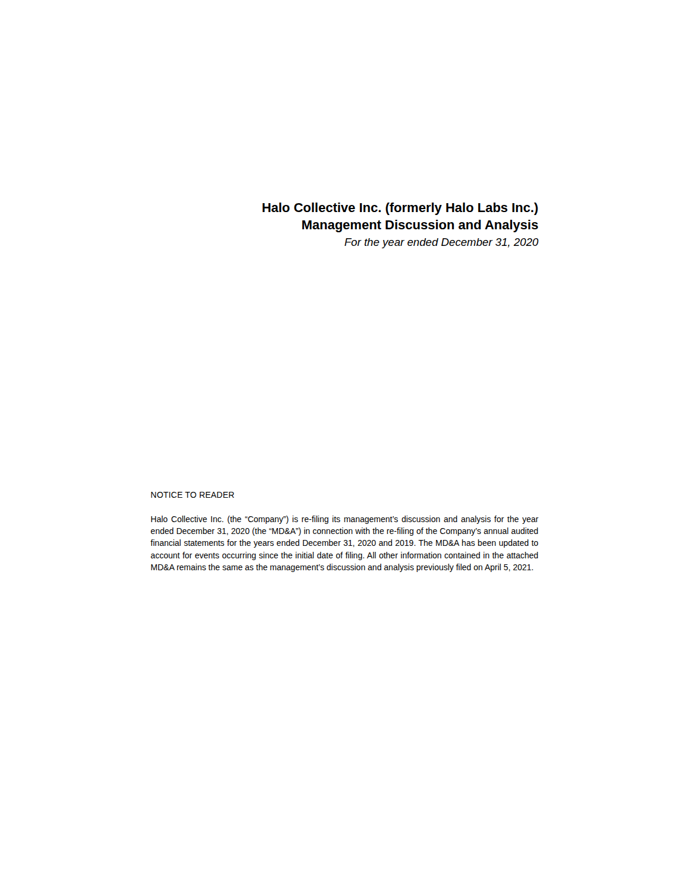Halo Collective Inc. (formerly Halo Labs Inc.)
Management Discussion and Analysis
For the year ended December 31, 2020
NOTICE TO READER
Halo Collective Inc. (the “Company”) is re-filing its management’s discussion and analysis for the year ended December 31, 2020 (the “MD&A”) in connection with the re-filing of the Company’s annual audited financial statements for the years ended December 31, 2020 and 2019. The MD&A has been updated to account for events occurring since the initial date of filing. All other information contained in the attached MD&A remains the same as the management’s discussion and analysis previously filed on April 5, 2021.